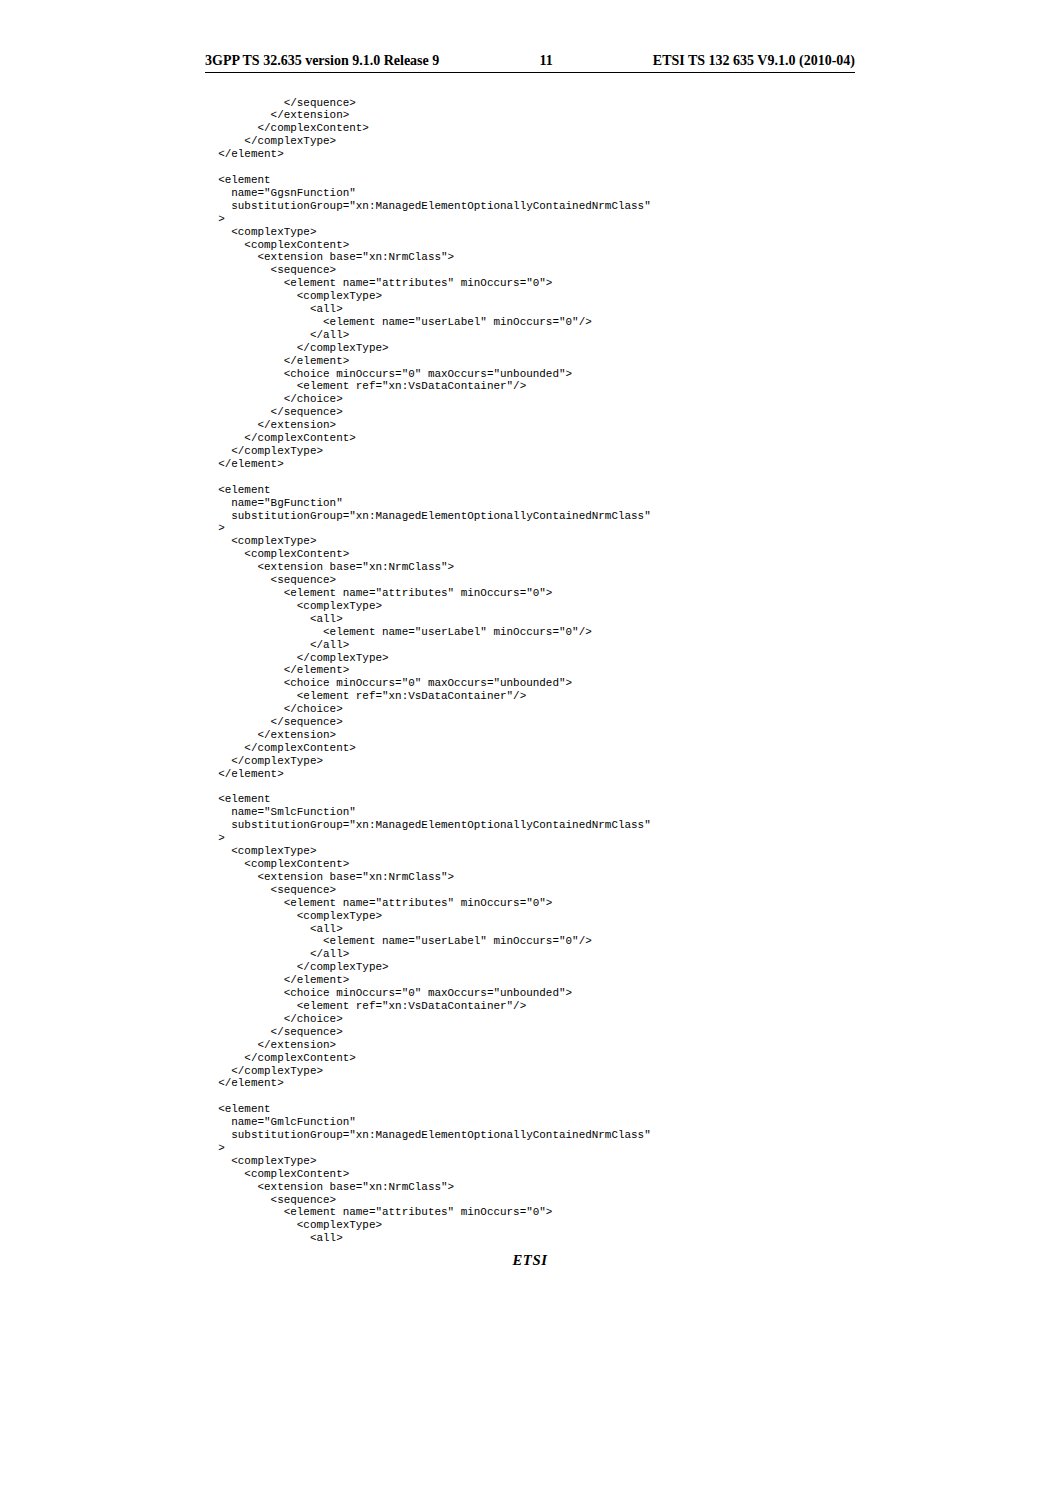3GPP TS 32.635 version 9.1.0 Release 9
11
ETSI TS 132 635 V9.1.0 (2010-04)
            </sequence>
          </extension>
        </complexContent>
      </complexType>
  </element>

  <element
    name="GgsnFunction"
    substitutionGroup="xn:ManagedElementOptionallyContainedNrmClass"
  >
    <complexType>
      <complexContent>
        <extension base="xn:NrmClass">
          <sequence>
            <element name="attributes" minOccurs="0">
              <complexType>
                <all>
                  <element name="userLabel" minOccurs="0"/>
                </all>
              </complexType>
            </element>
            <choice minOccurs="0" maxOccurs="unbounded">
              <element ref="xn:VsDataContainer"/>
            </choice>
          </sequence>
        </extension>
      </complexContent>
    </complexType>
  </element>

  <element
    name="BgFunction"
    substitutionGroup="xn:ManagedElementOptionallyContainedNrmClass"
  >
    <complexType>
      <complexContent>
        <extension base="xn:NrmClass">
          <sequence>
            <element name="attributes" minOccurs="0">
              <complexType>
                <all>
                  <element name="userLabel" minOccurs="0"/>
                </all>
              </complexType>
            </element>
            <choice minOccurs="0" maxOccurs="unbounded">
              <element ref="xn:VsDataContainer"/>
            </choice>
          </sequence>
        </extension>
      </complexContent>
    </complexType>
  </element>

  <element
    name="SmlcFunction"
    substitutionGroup="xn:ManagedElementOptionallyContainedNrmClass"
  >
    <complexType>
      <complexContent>
        <extension base="xn:NrmClass">
          <sequence>
            <element name="attributes" minOccurs="0">
              <complexType>
                <all>
                  <element name="userLabel" minOccurs="0"/>
                </all>
              </complexType>
            </element>
            <choice minOccurs="0" maxOccurs="unbounded">
              <element ref="xn:VsDataContainer"/>
            </choice>
          </sequence>
        </extension>
      </complexContent>
    </complexType>
  </element>

  <element
    name="GmlcFunction"
    substitutionGroup="xn:ManagedElementOptionallyContainedNrmClass"
  >
    <complexType>
      <complexContent>
        <extension base="xn:NrmClass">
          <sequence>
            <element name="attributes" minOccurs="0">
              <complexType>
                <all>
ETSI